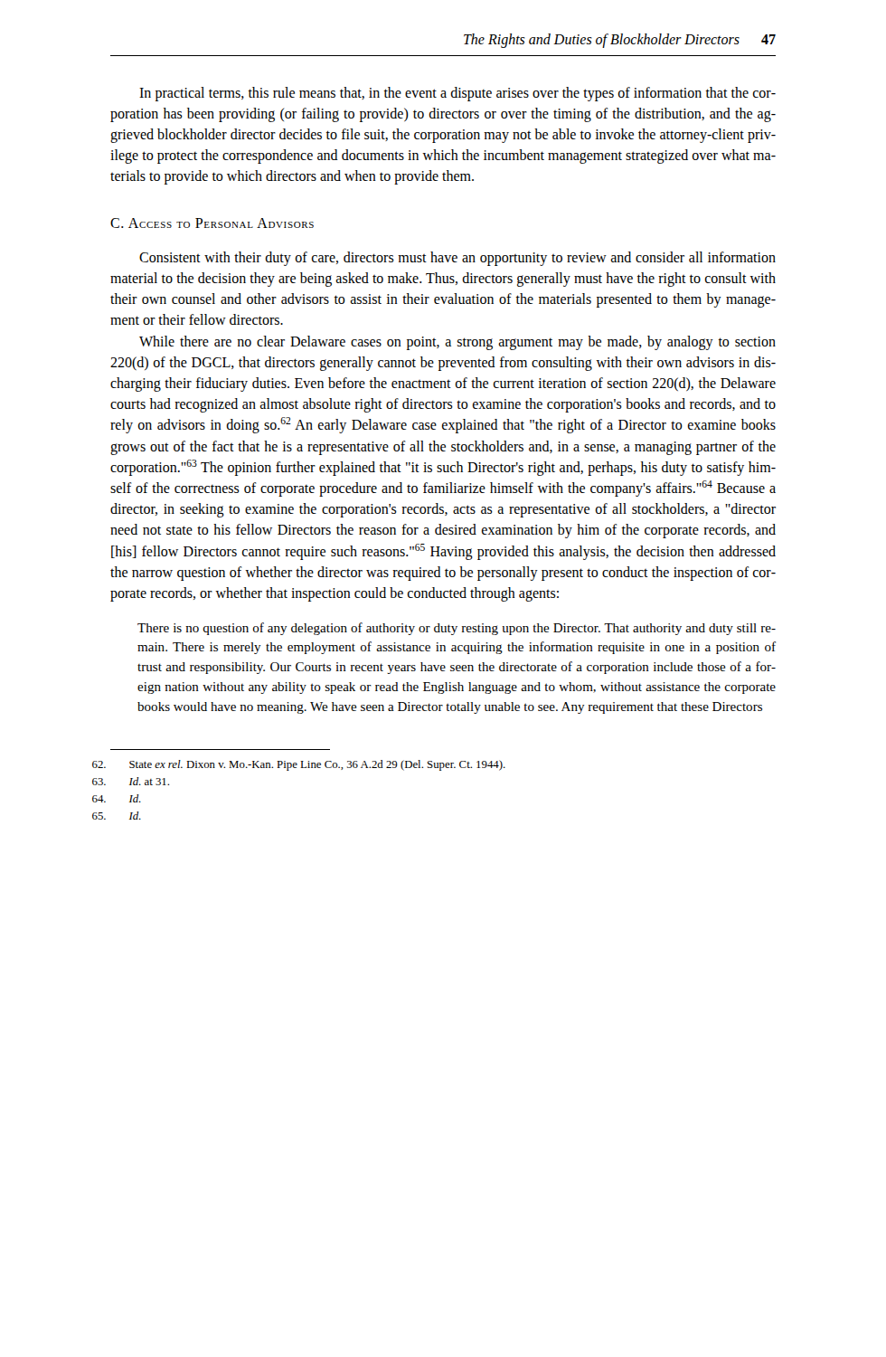The Rights and Duties of Blockholder Directors 47
In practical terms, this rule means that, in the event a dispute arises over the types of information that the corporation has been providing (or failing to provide) to directors or over the timing of the distribution, and the aggrieved blockholder director decides to file suit, the corporation may not be able to invoke the attorney-client privilege to protect the correspondence and documents in which the incumbent management strategized over what materials to provide to which directors and when to provide them.
C. Access to Personal Advisors
Consistent with their duty of care, directors must have an opportunity to review and consider all information material to the decision they are being asked to make. Thus, directors generally must have the right to consult with their own counsel and other advisors to assist in their evaluation of the materials presented to them by management or their fellow directors.
While there are no clear Delaware cases on point, a strong argument may be made, by analogy to section 220(d) of the DGCL, that directors generally cannot be prevented from consulting with their own advisors in discharging their fiduciary duties. Even before the enactment of the current iteration of section 220(d), the Delaware courts had recognized an almost absolute right of directors to examine the corporation's books and records, and to rely on advisors in doing so.62 An early Delaware case explained that "the right of a Director to examine books grows out of the fact that he is a representative of all the stockholders and, in a sense, a managing partner of the corporation."63 The opinion further explained that "it is such Director's right and, perhaps, his duty to satisfy himself of the correctness of corporate procedure and to familiarize himself with the company's affairs."64 Because a director, in seeking to examine the corporation's records, acts as a representative of all stockholders, a "director need not state to his fellow Directors the reason for a desired examination by him of the corporate records, and [his] fellow Directors cannot require such reasons."65 Having provided this analysis, the decision then addressed the narrow question of whether the director was required to be personally present to conduct the inspection of corporate records, or whether that inspection could be conducted through agents:
There is no question of any delegation of authority or duty resting upon the Director. That authority and duty still remain. There is merely the employment of assistance in acquiring the information requisite in one in a position of trust and responsibility. Our Courts in recent years have seen the directorate of a corporation include those of a foreign nation without any ability to speak or read the English language and to whom, without assistance the corporate books would have no meaning. We have seen a Director totally unable to see. Any requirement that these Directors
62. State ex rel. Dixon v. Mo.-Kan. Pipe Line Co., 36 A.2d 29 (Del. Super. Ct. 1944).
63. Id. at 31.
64. Id.
65. Id.